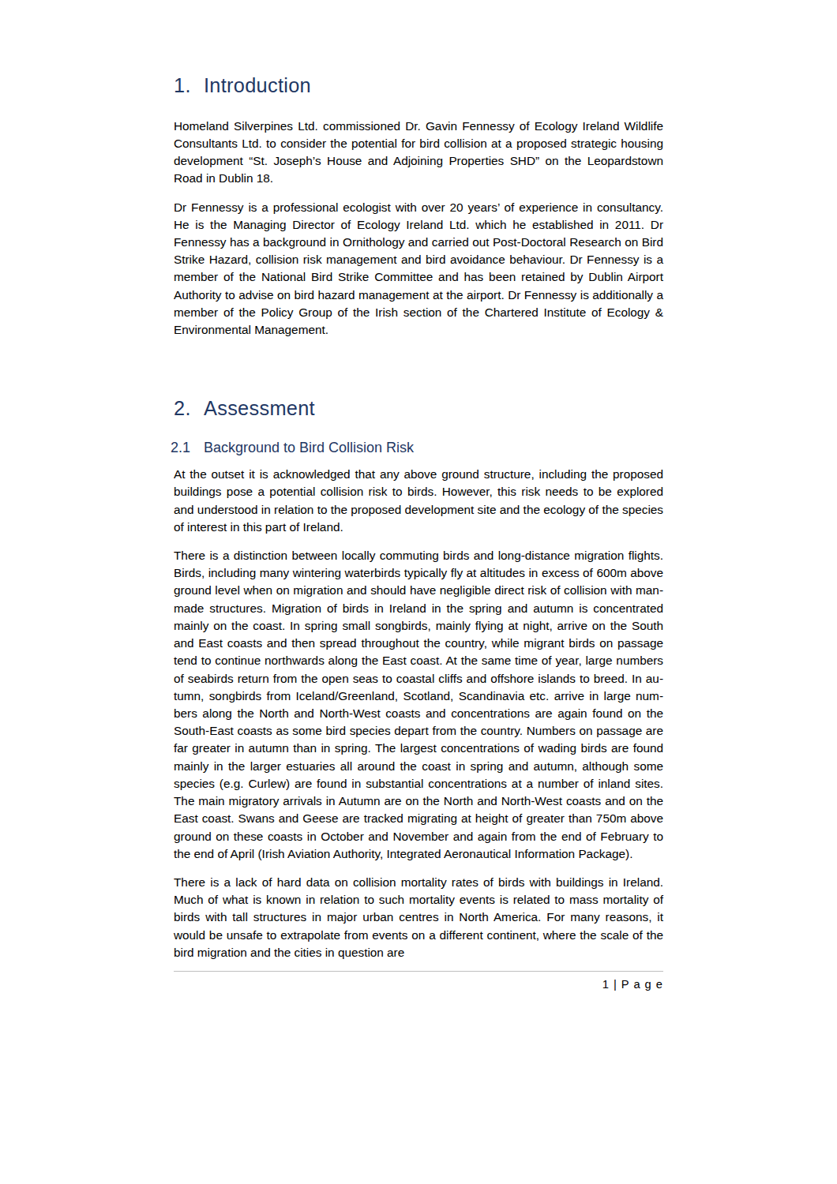1. Introduction
Homeland Silverpines Ltd. commissioned Dr. Gavin Fennessy of Ecology Ireland Wildlife Consultants Ltd. to consider the potential for bird collision at a proposed strategic housing development “St. Joseph’s House and Adjoining Properties SHD” on the Leopardstown Road in Dublin 18.
Dr Fennessy is a professional ecologist with over 20 years’ of experience in consultancy. He is the Managing Director of Ecology Ireland Ltd. which he established in 2011. Dr Fennessy has a background in Ornithology and carried out Post-Doctoral Research on Bird Strike Hazard, collision risk management and bird avoidance behaviour. Dr Fennessy is a member of the National Bird Strike Committee and has been retained by Dublin Airport Authority to advise on bird hazard management at the airport. Dr Fennessy is additionally a member of the Policy Group of the Irish section of the Chartered Institute of Ecology & Environmental Management.
2. Assessment
2.1 Background to Bird Collision Risk
At the outset it is acknowledged that any above ground structure, including the proposed buildings pose a potential collision risk to birds. However, this risk needs to be explored and understood in relation to the proposed development site and the ecology of the species of interest in this part of Ireland.
There is a distinction between locally commuting birds and long-distance migration flights. Birds, including many wintering waterbirds typically fly at altitudes in excess of 600m above ground level when on migration and should have negligible direct risk of collision with man-made structures. Migration of birds in Ireland in the spring and autumn is concentrated mainly on the coast. In spring small songbirds, mainly flying at night, arrive on the South and East coasts and then spread throughout the country, while migrant birds on passage tend to continue northwards along the East coast. At the same time of year, large numbers of seabirds return from the open seas to coastal cliffs and offshore islands to breed. In autumn, songbirds from Iceland/Greenland, Scotland, Scandinavia etc. arrive in large numbers along the North and North-West coasts and concentrations are again found on the South-East coasts as some bird species depart from the country. Numbers on passage are far greater in autumn than in spring. The largest concentrations of wading birds are found mainly in the larger estuaries all around the coast in spring and autumn, although some species (e.g. Curlew) are found in substantial concentrations at a number of inland sites. The main migratory arrivals in Autumn are on the North and North-West coasts and on the East coast. Swans and Geese are tracked migrating at height of greater than 750m above ground on these coasts in October and November and again from the end of February to the end of April (Irish Aviation Authority, Integrated Aeronautical Information Package).
There is a lack of hard data on collision mortality rates of birds with buildings in Ireland. Much of what is known in relation to such mortality events is related to mass mortality of birds with tall structures in major urban centres in North America. For many reasons, it would be unsafe to extrapolate from events on a different continent, where the scale of the bird migration and the cities in question are
1 | P a g e